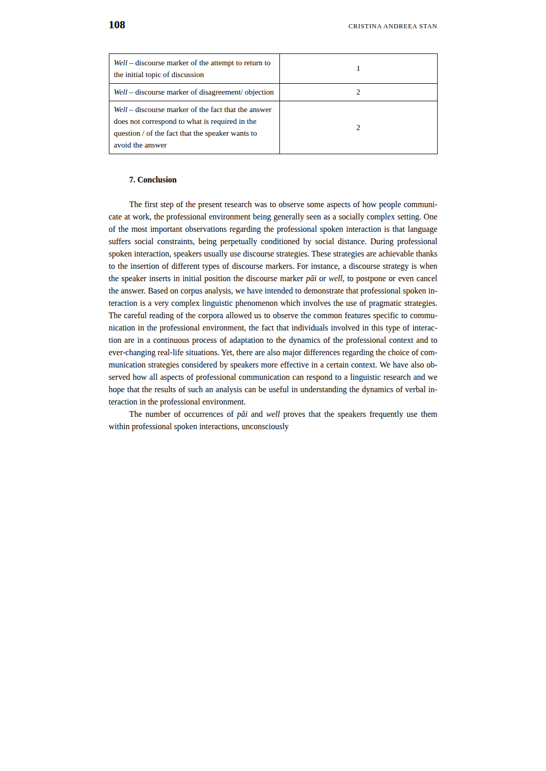108 Cristina Andreea Stan
| Well – discourse marker of the attempt to return to the initial topic of discussion | 1 |
| Well – discourse marker of disagreement/ objection | 2 |
| Well – discourse marker of the fact that the answer does not correspond to what is required in the question / of the fact that the speaker wants to avoid the answer | 2 |
7. Conclusion
The first step of the present research was to observe some aspects of how people communicate at work, the professional environment being generally seen as a socially complex setting. One of the most important observations regarding the professional spoken interaction is that language suffers social constraints, being perpetually conditioned by social distance. During professional spoken interaction, speakers usually use discourse strategies. These strategies are achievable thanks to the insertion of different types of discourse markers. For instance, a discourse strategy is when the speaker inserts in initial position the discourse marker păi or well, to postpone or even cancel the answer. Based on corpus analysis, we have intended to demonstrate that professional spoken interaction is a very complex linguistic phenomenon which involves the use of pragmatic strategies. The careful reading of the corpora allowed us to observe the common features specific to communication in the professional environment, the fact that individuals involved in this type of interaction are in a continuous process of adaptation to the dynamics of the professional context and to ever-changing real-life situations. Yet, there are also major differences regarding the choice of communication strategies considered by speakers more effective in a certain context. We have also observed how all aspects of professional communication can respond to a linguistic research and we hope that the results of such an analysis can be useful in understanding the dynamics of verbal interaction in the professional environment.
The number of occurrences of păi and well proves that the speakers frequently use them within professional spoken interactions, unconsciously